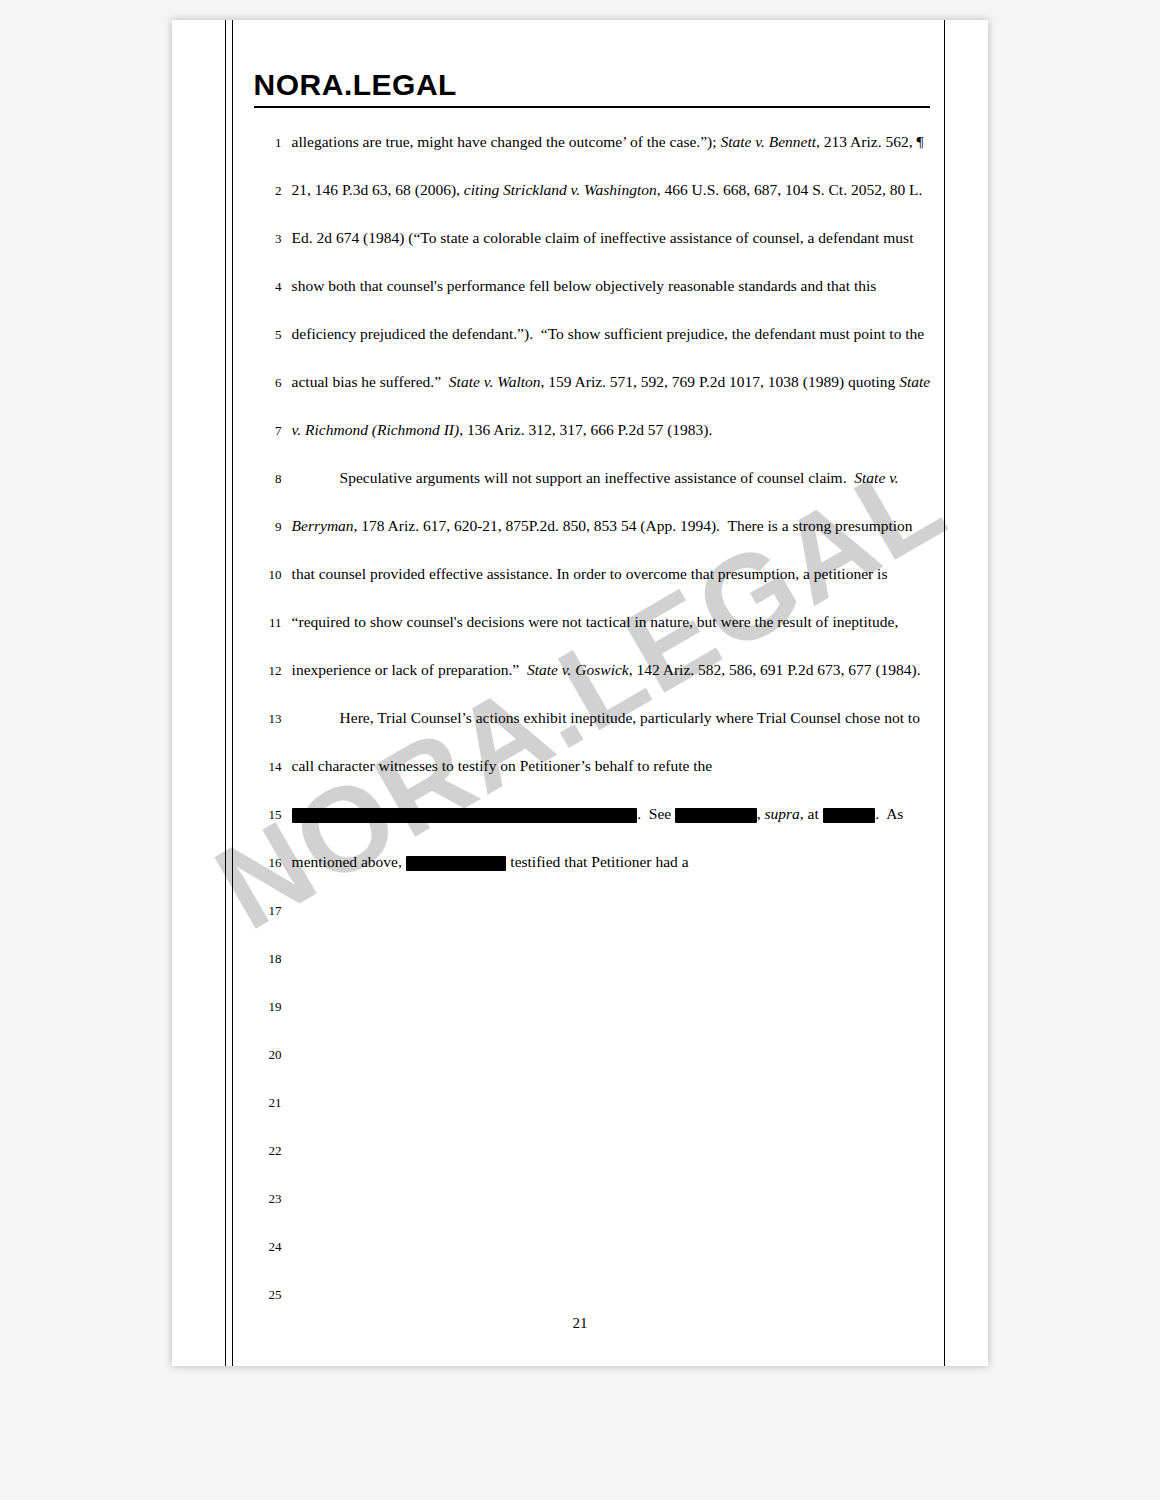Nora.Legal
NORA.LEGAL
1
2
3
4
5
6
7
8
9
10
11
12
13
14
15
16
17
18
19
20
21
22
23
24
25
allegations are true, might have changed the outcome’ of the case.”); State v. Bennett, 213 Ariz. 562, ¶ 21, 146 P.3d 63, 68 (2006), citing Strickland v. Washington, 466 U.S. 668, 687, 104 S. Ct. 2052, 80 L. Ed. 2d 674 (1984) (“To state a colorable claim of ineffective assistance of counsel, a defendant must show both that counsel's performance fell below objectively reasonable standards and that this deficiency prejudiced the defendant.”). “To show sufficient prejudice, the defendant must point to the actual bias he suffered.” State v. Walton, 159 Ariz. 571, 592, 769 P.2d 1017, 1038 (1989) quoting State v. Richmond (Richmond II), 136 Ariz. 312, 317, 666 P.2d 57 (1983).
Speculative arguments will not support an ineffective assistance of counsel claim. State v. Berryman, 178 Ariz. 617, 620-21, 875P.2d. 850, 853 54 (App. 1994). There is a strong presumption that counsel provided effective assistance. In order to overcome that presumption, a petitioner is “required to show counsel's decisions were not tactical in nature, but were the result of ineptitude, inexperience or lack of preparation.” State v. Goswick, 142 Ariz. 582, 586, 691 P.2d 673, 677 (1984).
Here, Trial Counsel’s actions exhibit ineptitude, particularly where Trial Counsel chose not to call character witnesses to testify on Petitioner’s behalf to refute the . See , supra, at . As mentioned above, testified that Petitioner had a
21